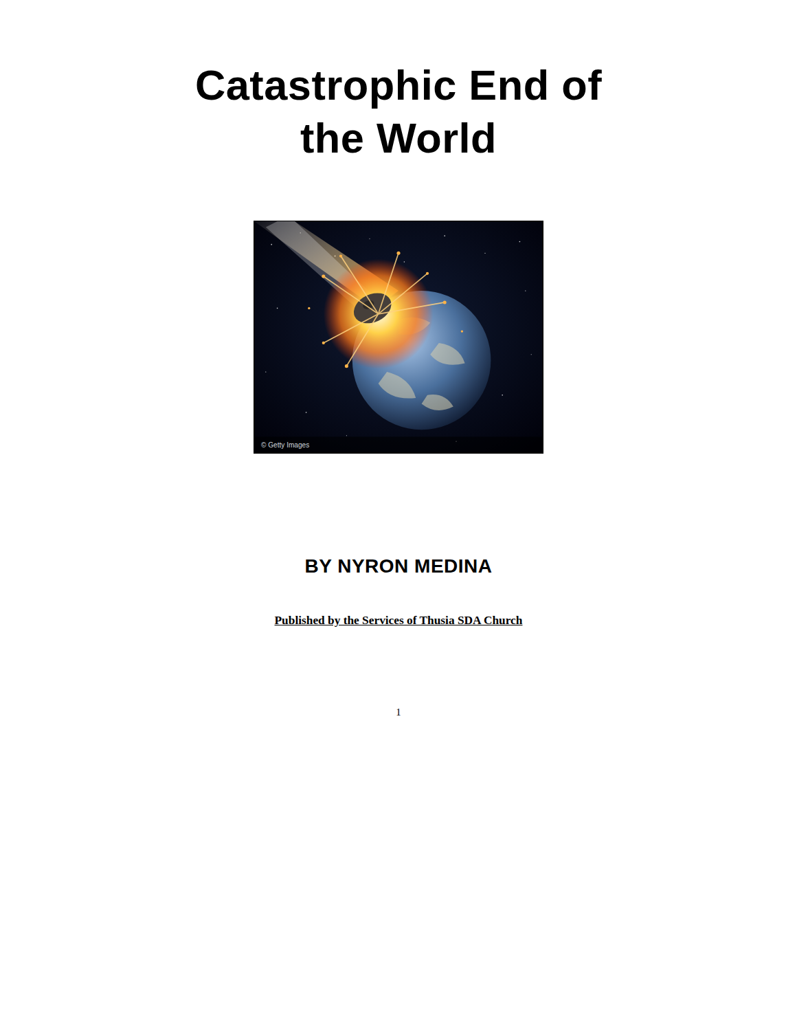Catastrophic End of the World
BY NYRON MEDINA
Published by the Services of Thusia SDA Church
1